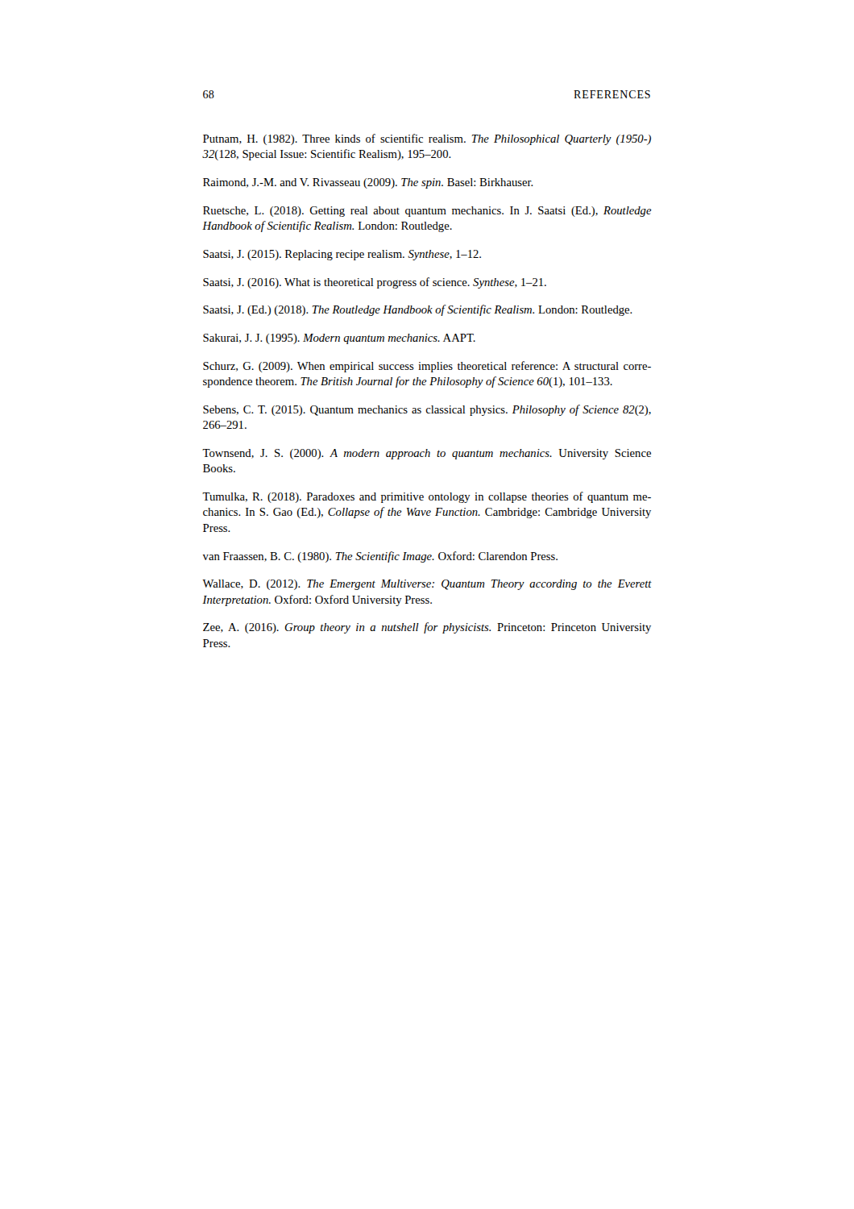68 References
Putnam, H. (1982). Three kinds of scientific realism. The Philosophical Quarterly (1950-) 32(128, Special Issue: Scientific Realism), 195–200.
Raimond, J.-M. and V. Rivasseau (2009). The spin. Basel: Birkhauser.
Ruetsche, L. (2018). Getting real about quantum mechanics. In J. Saatsi (Ed.), Routledge Handbook of Scientific Realism. London: Routledge.
Saatsi, J. (2015). Replacing recipe realism. Synthese, 1–12.
Saatsi, J. (2016). What is theoretical progress of science. Synthese, 1–21.
Saatsi, J. (Ed.) (2018). The Routledge Handbook of Scientific Realism. London: Routledge.
Sakurai, J. J. (1995). Modern quantum mechanics. AAPT.
Schurz, G. (2009). When empirical success implies theoretical reference: A structural correspondence theorem. The British Journal for the Philosophy of Science 60(1), 101–133.
Sebens, C. T. (2015). Quantum mechanics as classical physics. Philosophy of Science 82(2), 266–291.
Townsend, J. S. (2000). A modern approach to quantum mechanics. University Science Books.
Tumulka, R. (2018). Paradoxes and primitive ontology in collapse theories of quantum mechanics. In S. Gao (Ed.), Collapse of the Wave Function. Cambridge: Cambridge University Press.
van Fraassen, B. C. (1980). The Scientific Image. Oxford: Clarendon Press.
Wallace, D. (2012). The Emergent Multiverse: Quantum Theory according to the Everett Interpretation. Oxford: Oxford University Press.
Zee, A. (2016). Group theory in a nutshell for physicists. Princeton: Princeton University Press.